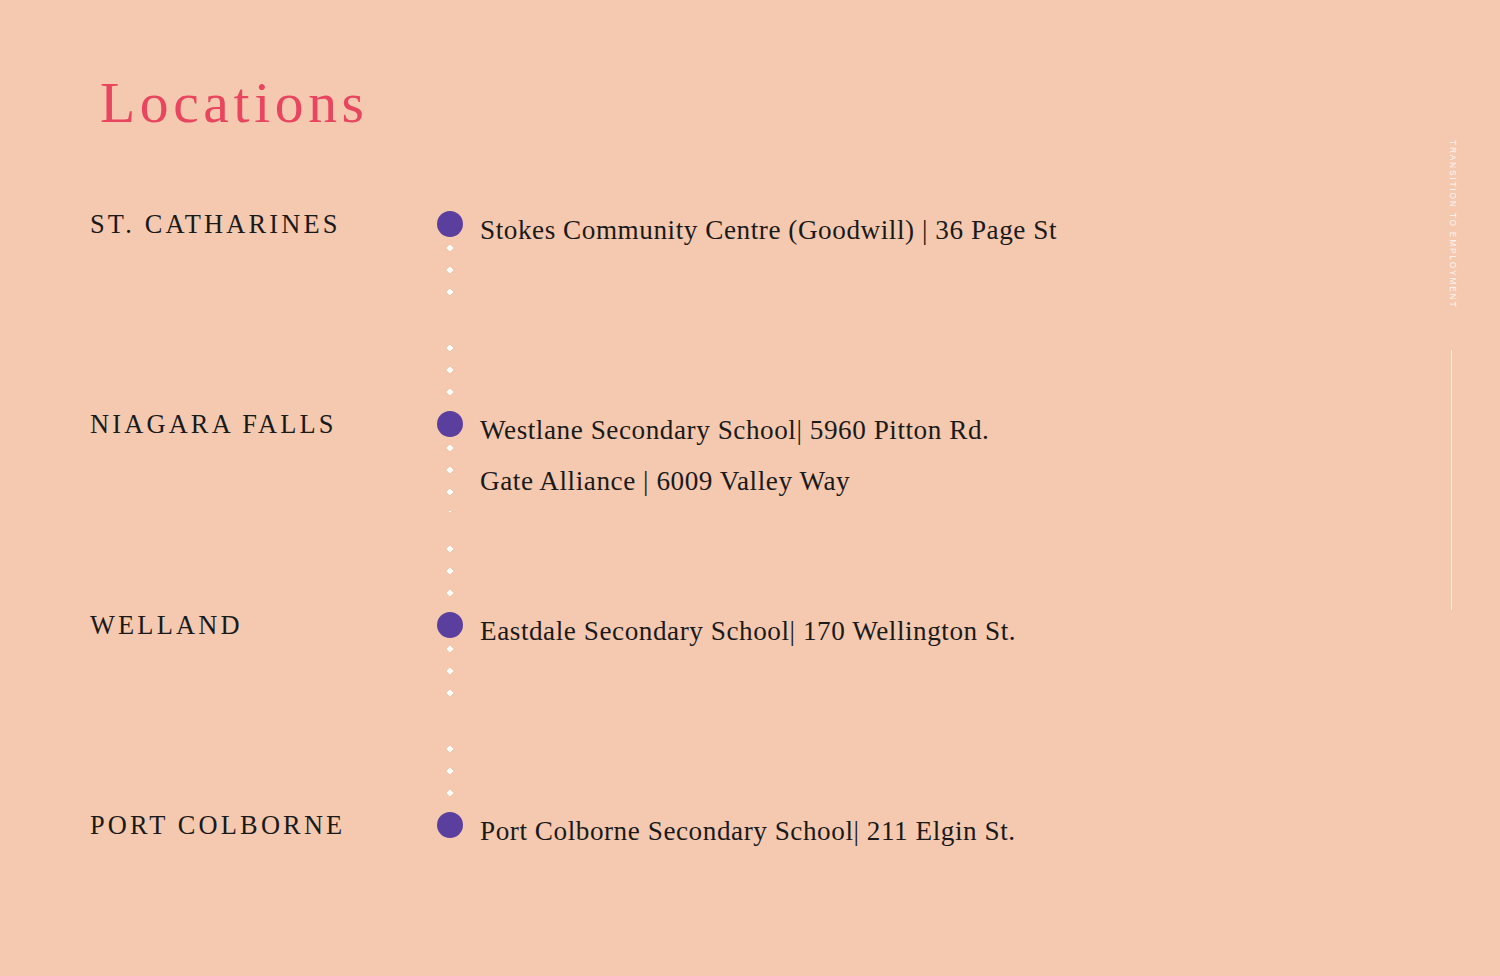Locations
St. Catharines
Stokes Community Centre (Goodwill) | 36 Page St
Niagara Falls
Westlane Secondary School| 5960 Pitton Rd.
Gate Alliance | 6009 Valley Way
Welland
Eastdale Secondary School| 170 Wellington St.
Port Colborne
Port Colborne Secondary School| 211 Elgin St.
Transition to Employment